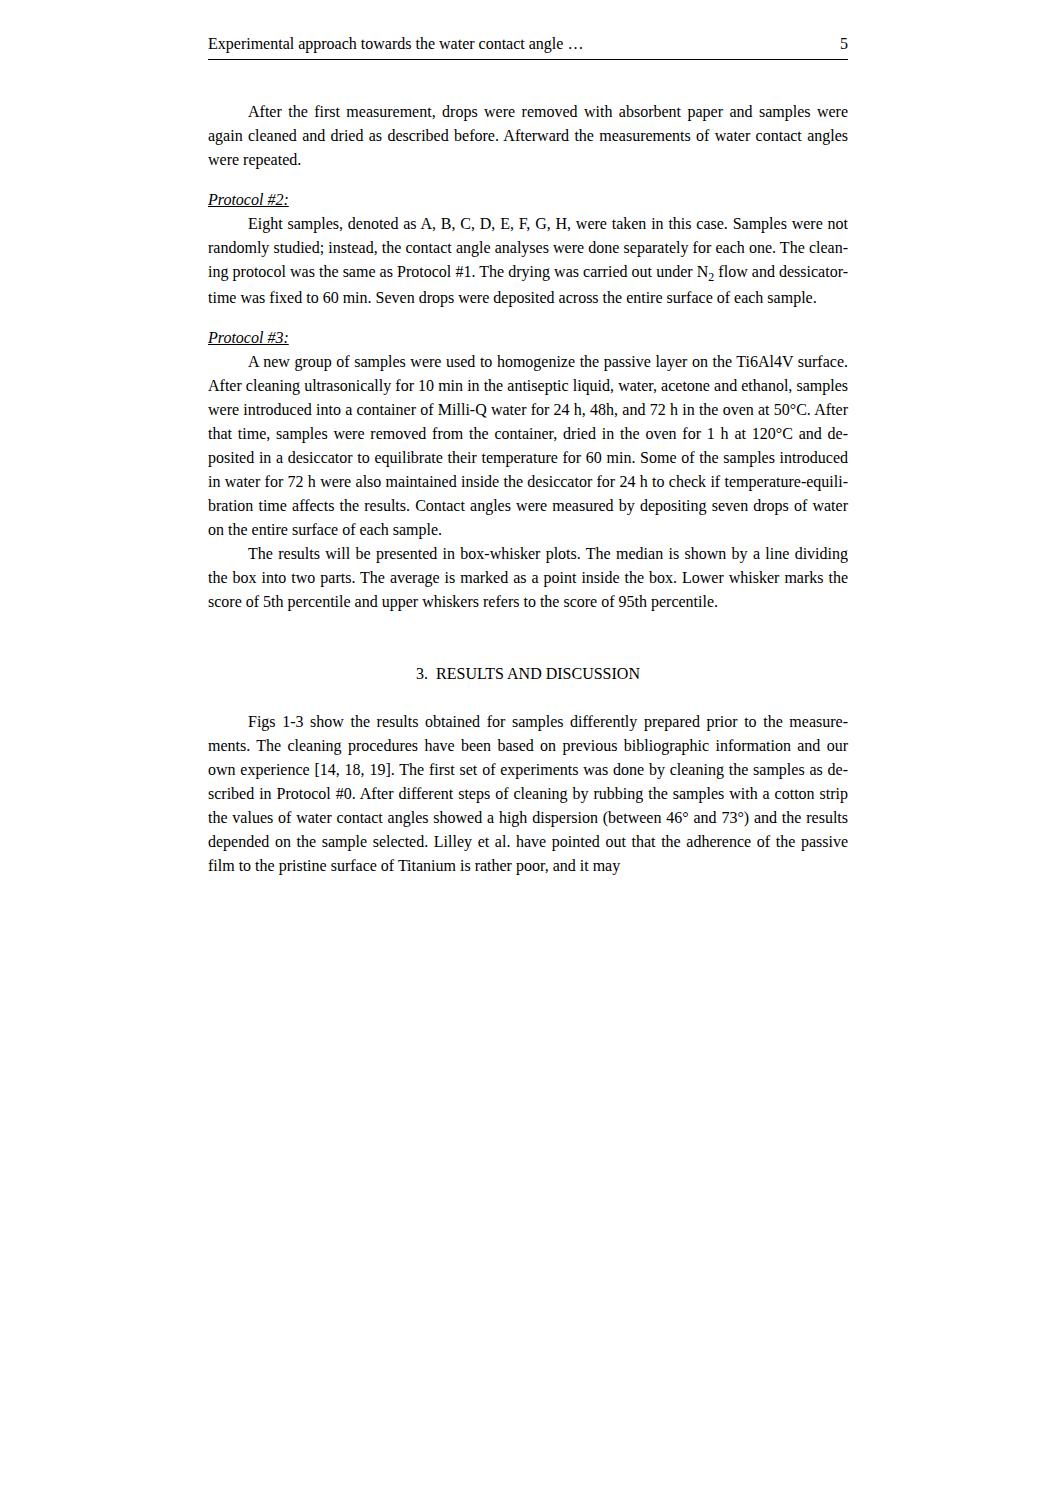Experimental approach towards the water contact angle … 5
After the first measurement, drops were removed with absorbent paper and samples were again cleaned and dried as described before. Afterward the measurements of water contact angles were repeated.
Protocol #2:
Eight samples, denoted as A, B, C, D, E, F, G, H, were taken in this case. Samples were not randomly studied; instead, the contact angle analyses were done separately for each one. The cleaning protocol was the same as Protocol #1. The drying was carried out under N2 flow and dessicator-time was fixed to 60 min. Seven drops were deposited across the entire surface of each sample.
Protocol #3:
A new group of samples were used to homogenize the passive layer on the Ti6Al4V surface. After cleaning ultrasonically for 10 min in the antiseptic liquid, water, acetone and ethanol, samples were introduced into a container of Milli-Q water for 24 h, 48h, and 72 h in the oven at 50°C. After that time, samples were removed from the container, dried in the oven for 1 h at 120°C and deposited in a desiccator to equilibrate their temperature for 60 min. Some of the samples introduced in water for 72 h were also maintained inside the desiccator for 24 h to check if temperature-equilibration time affects the results. Contact angles were measured by depositing seven drops of water on the entire surface of each sample.
The results will be presented in box-whisker plots. The median is shown by a line dividing the box into two parts. The average is marked as a point inside the box. Lower whisker marks the score of 5th percentile and upper whiskers refers to the score of 95th percentile.
3. Results and Discussion
Figs 1-3 show the results obtained for samples differently prepared prior to the measurements. The cleaning procedures have been based on previous bibliographic information and our own experience [14, 18, 19]. The first set of experiments was done by cleaning the samples as described in Protocol #0. After different steps of cleaning by rubbing the samples with a cotton strip the values of water contact angles showed a high dispersion (between 46° and 73°) and the results depended on the sample selected. Lilley et al. have pointed out that the adherence of the passive film to the pristine surface of Titanium is rather poor, and it may